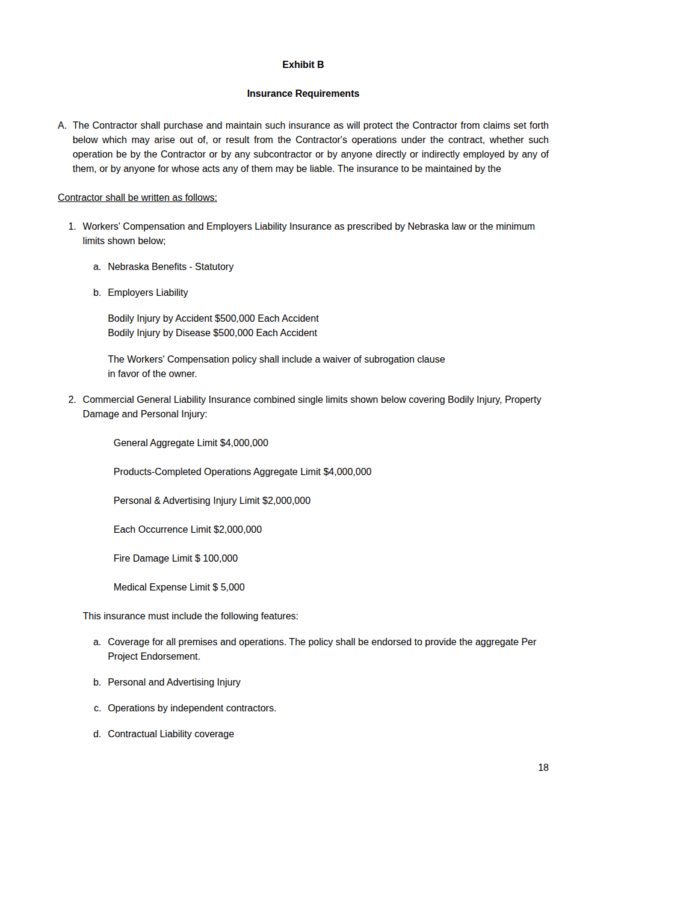Exhibit B
Insurance Requirements
A.
The Contractor shall purchase and maintain such insurance as will protect the Contractor from claims set forth below which may arise out of, or result from the Contractor's operations under the contract, whether such operation be by the Contractor or by any subcontractor or by anyone directly or indirectly employed by any of them, or by anyone for whose acts any of them may be liable. The insurance to be maintained by the
Contractor shall be written as follows:
Workers' Compensation and Employers Liability Insurance as prescribed by Nebraska law or the minimum limits shown below;
Nebraska Benefits - Statutory
Employers Liability
Bodily Injury by Accident $500,000 Each Accident
Bodily Injury by Disease $500,000 Each Accident
The Workers' Compensation policy shall include a waiver of subrogation clause
in favor of the owner.
Commercial General Liability Insurance combined single limits shown below covering Bodily Injury, Property Damage and Personal Injury:
General Aggregate Limit $4,000,000
Products-Completed Operations Aggregate Limit $4,000,000
Personal & Advertising Injury Limit $2,000,000
Each Occurrence Limit $2,000,000
Fire Damage Limit $ 100,000
Medical Expense Limit $ 5,000
This insurance must include the following features:
Coverage for all premises and operations. The policy shall be endorsed to provide the aggregate Per Project Endorsement.
Personal and Advertising Injury
Operations by independent contractors.
Contractual Liability coverage
18